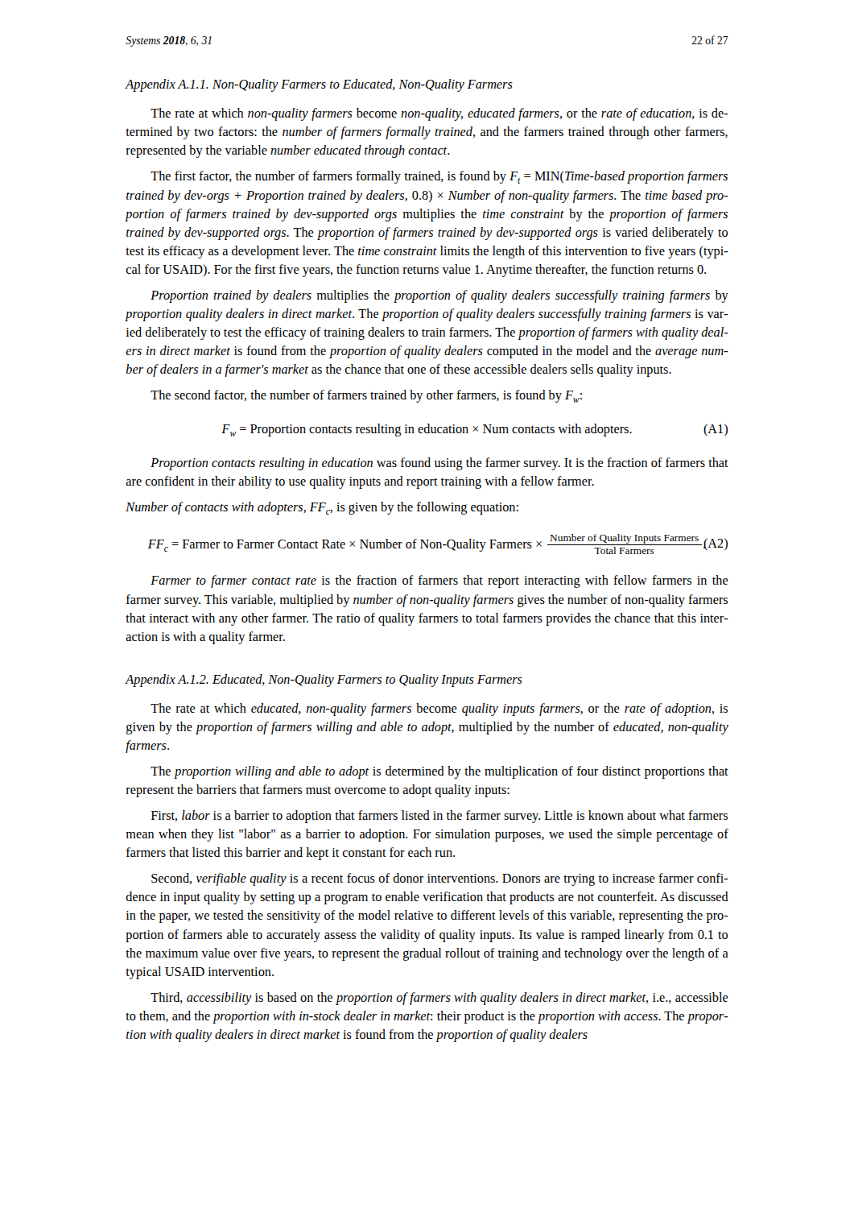Systems 2018, 6, 31 22 of 27
Appendix A.1.1. Non-Quality Farmers to Educated, Non-Quality Farmers
The rate at which non-quality farmers become non-quality, educated farmers, or the rate of education, is determined by two factors: the number of farmers formally trained, and the farmers trained through other farmers, represented by the variable number educated through contact.
The first factor, the number of farmers formally trained, is found by Ft = MIN(Time-based proportion farmers trained by dev-orgs + Proportion trained by dealers, 0.8) × Number of non-quality farmers. The time based proportion of farmers trained by dev-supported orgs multiplies the time constraint by the proportion of farmers trained by dev-supported orgs. The proportion of farmers trained by dev-supported orgs is varied deliberately to test its efficacy as a development lever. The time constraint limits the length of this intervention to five years (typical for USAID). For the first five years, the function returns value 1. Anytime thereafter, the function returns 0.
Proportion trained by dealers multiplies the proportion of quality dealers successfully training farmers by proportion quality dealers in direct market. The proportion of quality dealers successfully training farmers is varied deliberately to test the efficacy of training dealers to train farmers. The proportion of farmers with quality dealers in direct market is found from the proportion of quality dealers computed in the model and the average number of dealers in a farmer's market as the chance that one of these accessible dealers sells quality inputs.
The second factor, the number of farmers trained by other farmers, is found by Fw:
Fw = Proportion contacts resulting in education × Num contacts with adopters. (A1)
Proportion contacts resulting in education was found using the farmer survey. It is the fraction of farmers that are confident in their ability to use quality inputs and report training with a fellow farmer.
Number of contacts with adopters, FFc, is given by the following equation:
FFc = Farmer to Farmer Contact Rate × Number of Non-Quality Farmers × Number of Quality Inputs Farmers Total Farmers. (A2)
Farmer to farmer contact rate is the fraction of farmers that report interacting with fellow farmers in the farmer survey. This variable, multiplied by number of non-quality farmers gives the number of non-quality farmers that interact with any other farmer. The ratio of quality farmers to total farmers provides the chance that this interaction is with a quality farmer.
Appendix A.1.2. Educated, Non-Quality Farmers to Quality Inputs Farmers
The rate at which educated, non-quality farmers become quality inputs farmers, or the rate of adoption, is given by the proportion of farmers willing and able to adopt, multiplied by the number of educated, non-quality farmers.
The proportion willing and able to adopt is determined by the multiplication of four distinct proportions that represent the barriers that farmers must overcome to adopt quality inputs:
First, labor is a barrier to adoption that farmers listed in the farmer survey. Little is known about what farmers mean when they list "labor" as a barrier to adoption. For simulation purposes, we used the simple percentage of farmers that listed this barrier and kept it constant for each run.
Second, verifiable quality is a recent focus of donor interventions. Donors are trying to increase farmer confidence in input quality by setting up a program to enable verification that products are not counterfeit. As discussed in the paper, we tested the sensitivity of the model relative to different levels of this variable, representing the proportion of farmers able to accurately assess the validity of quality inputs. Its value is ramped linearly from 0.1 to the maximum value over five years, to represent the gradual rollout of training and technology over the length of a typical USAID intervention.
Third, accessibility is based on the proportion of farmers with quality dealers in direct market, i.e., accessible to them, and the proportion with in-stock dealer in market: their product is the proportion with access. The proportion with quality dealers in direct market is found from the proportion of quality dealers